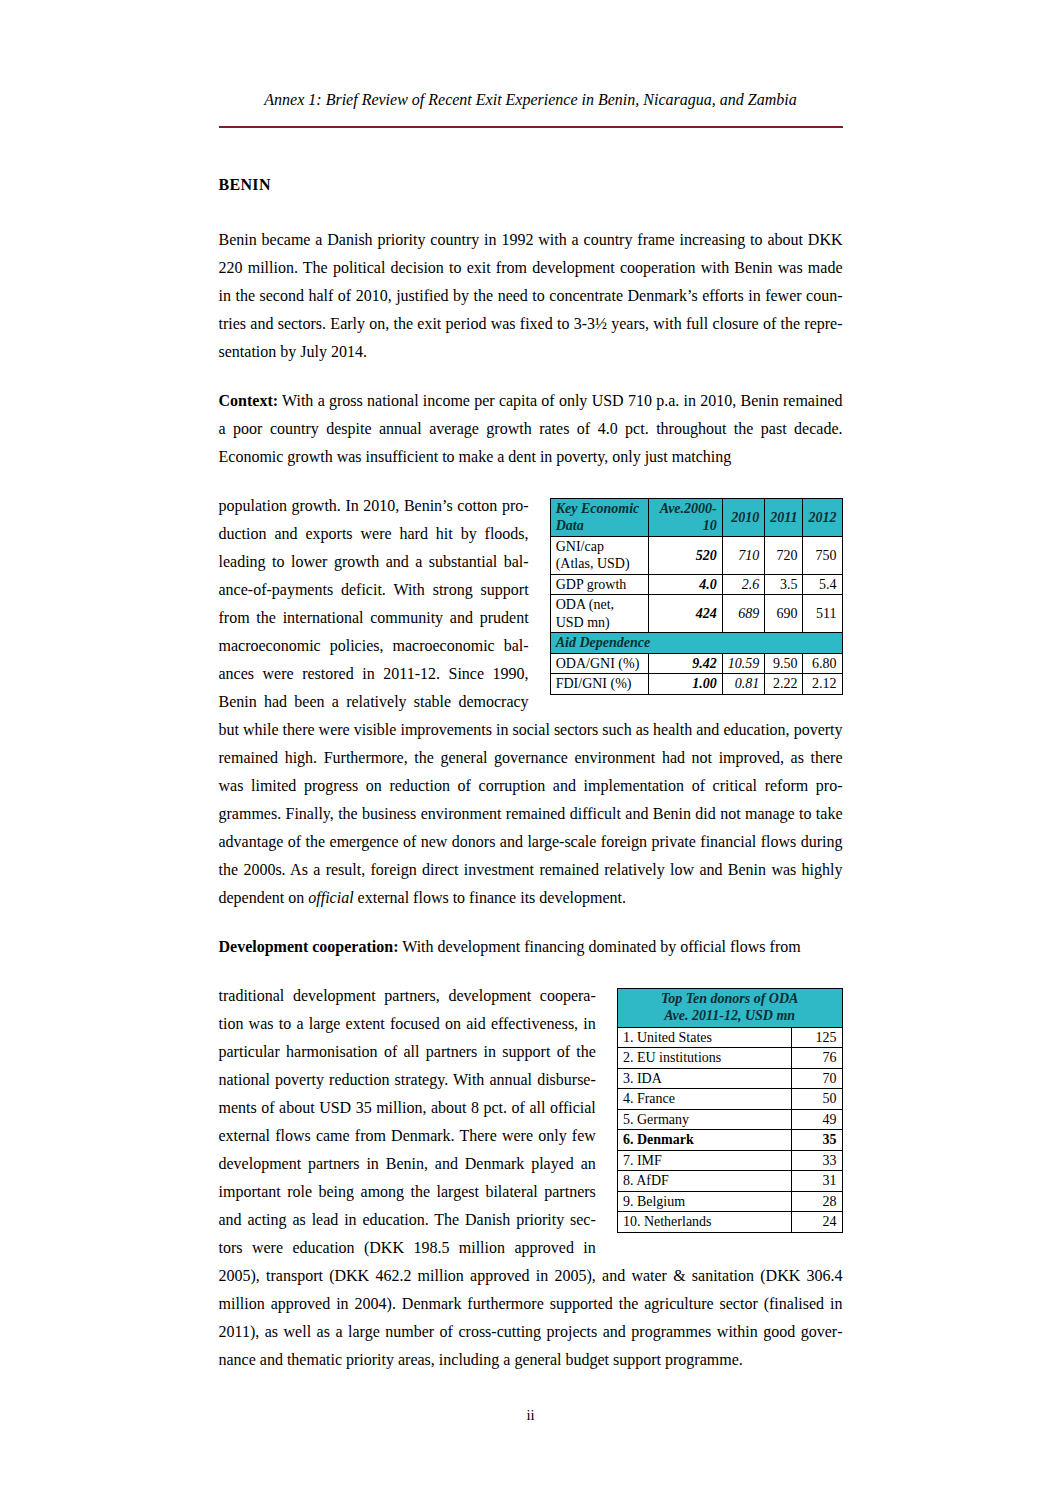Annex 1: Brief Review of Recent Exit Experience in Benin, Nicaragua, and Zambia
Benin
Benin became a Danish priority country in 1992 with a country frame increasing to about DKK 220 million. The political decision to exit from development cooperation with Benin was made in the second half of 2010, justified by the need to concentrate Denmark’s efforts in fewer countries and sectors. Early on, the exit period was fixed to 3-3½ years, with full closure of the representation by July 2014.
Context: With a gross national income per capita of only USD 710 p.a. in 2010, Benin remained a poor country despite annual average growth rates of 4.0 pct. throughout the past decade. Economic growth was insufficient to make a dent in poverty, only just matching
| Key Economic Data | Ave.2000-10 | 2010 | 2011 | 2012 |
| --- | --- | --- | --- | --- |
| GNI/cap (Atlas, USD) | 520 | 710 | 720 | 750 |
| GDP growth | 4.0 | 2.6 | 3.5 | 5.4 |
| ODA (net, USD mn) | 424 | 689 | 690 | 511 |
| Aid Dependence |
| ODA/GNI (%) | 9.42 | 10.59 | 9.50 | 6.80 |
| FDI/GNI (%) | 1.00 | 0.81 | 2.22 | 2.12 |
population growth. In 2010, Benin’s cotton production and exports were hard hit by floods, leading to lower growth and a substantial balance-of-payments deficit. With strong support from the international community and prudent macroeconomic policies, macroeconomic balances were restored in 2011-12. Since 1990, Benin had been a relatively stable democracy but while there were visible improvements in social sectors such as health and education, poverty remained high. Furthermore, the general governance environment had not improved, as there was limited progress on reduction of corruption and implementation of critical reform programmes. Finally, the business environment remained difficult and Benin did not manage to take advantage of the emergence of new donors and large-scale foreign private financial flows during the 2000s. As a result, foreign direct investment remained relatively low and Benin was highly dependent on official external flows to finance its development.
Development cooperation: With development financing dominated by official flows from
Top Ten donors of ODA Ave. 2011-12, USD mn
| 1. United States | 125 |
| 2. EU institutions | 76 |
| 3. IDA | 70 |
| 4. France | 50 |
| 5. Germany | 49 |
| 6. Denmark | 35 |
| 7. IMF | 33 |
| 8. AfDF | 31 |
| 9. Belgium | 28 |
| 10. Netherlands | 24 |
traditional development partners, development cooperation was to a large extent focused on aid effectiveness, in particular harmonisation of all partners in support of the national poverty reduction strategy. With annual disbursements of about USD 35 million, about 8 pct. of all official external flows came from Denmark. There were only few development partners in Benin, and Denmark played an important role being among the largest bilateral partners and acting as lead in education. The Danish priority sectors were education (DKK 198.5 million approved in 2005), transport (DKK 462.2 million approved in 2005), and water & sanitation (DKK 306.4 million approved in 2004). Denmark furthermore supported the agriculture sector (finalised in 2011), as well as a large number of cross-cutting projects and programmes within good governance and thematic priority areas, including a general budget support programme.
ii